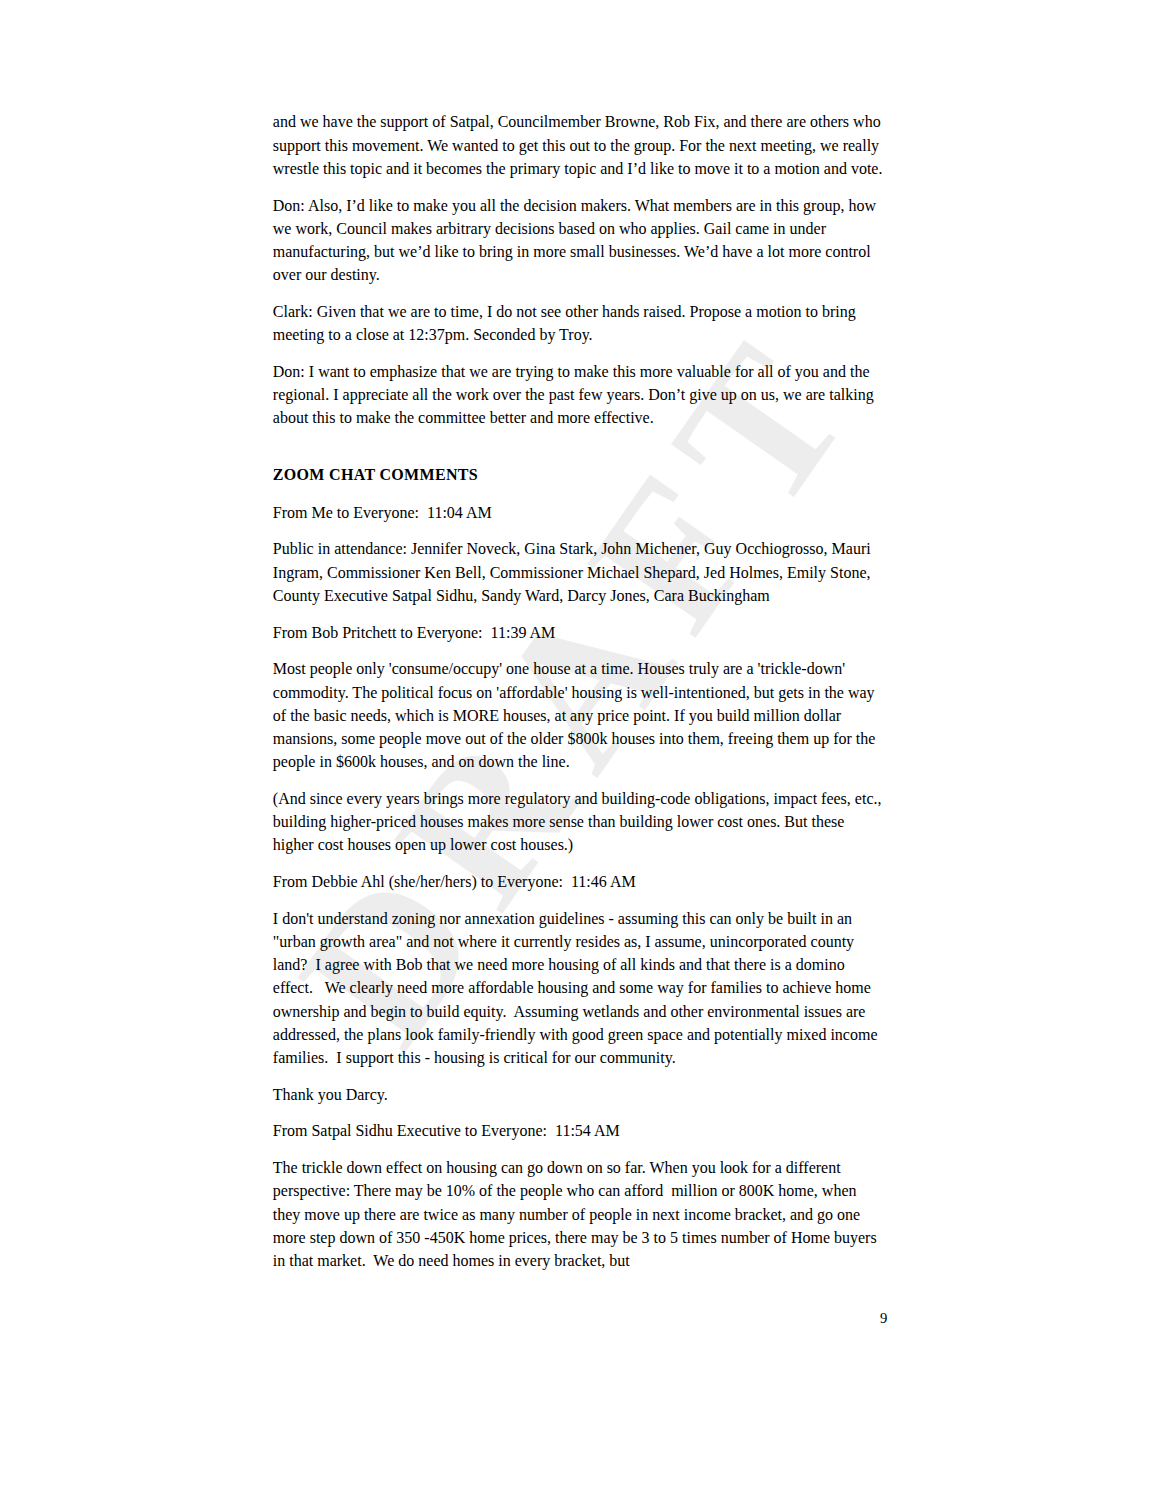DRAFT
and we have the support of Satpal, Councilmember Browne, Rob Fix, and there are others who support this movement. We wanted to get this out to the group. For the next meeting, we really wrestle this topic and it becomes the primary topic and I’d like to move it to a motion and vote.
Don: Also, I’d like to make you all the decision makers. What members are in this group, how we work, Council makes arbitrary decisions based on who applies. Gail came in under manufacturing, but we’d like to bring in more small businesses. We’d have a lot more control over our destiny.
Clark: Given that we are to time, I do not see other hands raised. Propose a motion to bring meeting to a close at 12:37pm. Seconded by Troy.
Don: I want to emphasize that we are trying to make this more valuable for all of you and the regional. I appreciate all the work over the past few years. Don’t give up on us, we are talking about this to make the committee better and more effective.
ZOOM CHAT COMMENTS
From Me to Everyone: 11:04 AM
Public in attendance: Jennifer Noveck, Gina Stark, John Michener, Guy Occhiogrosso, Mauri Ingram, Commissioner Ken Bell, Commissioner Michael Shepard, Jed Holmes, Emily Stone, County Executive Satpal Sidhu, Sandy Ward, Darcy Jones, Cara Buckingham
From Bob Pritchett to Everyone: 11:39 AM
Most people only 'consume/occupy' one house at a time. Houses truly are a 'trickle-down' commodity. The political focus on 'affordable' housing is well-intentioned, but gets in the way of the basic needs, which is MORE houses, at any price point. If you build million dollar mansions, some people move out of the older $800k houses into them, freeing them up for the people in $600k houses, and on down the line.
(And since every years brings more regulatory and building-code obligations, impact fees, etc., building higher-priced houses makes more sense than building lower cost ones. But these higher cost houses open up lower cost houses.)
From Debbie Ahl (she/her/hers) to Everyone: 11:46 AM
I don't understand zoning nor annexation guidelines - assuming this can only be built in an "urban growth area" and not where it currently resides as, I assume, unincorporated county land? I agree with Bob that we need more housing of all kinds and that there is a domino effect. We clearly need more affordable housing and some way for families to achieve home ownership and begin to build equity. Assuming wetlands and other environmental issues are addressed, the plans look family-friendly with good green space and potentially mixed income families. I support this - housing is critical for our community.
Thank you Darcy.
From Satpal Sidhu Executive to Everyone: 11:54 AM
The trickle down effect on housing can go down on so far. When you look for a different perspective: There may be 10% of the people who can afford million or 800K home, when they move up there are twice as many number of people in next income bracket, and go one more step down of 350 -450K home prices, there may be 3 to 5 times number of Home buyers in that market. We do need homes in every bracket, but
9